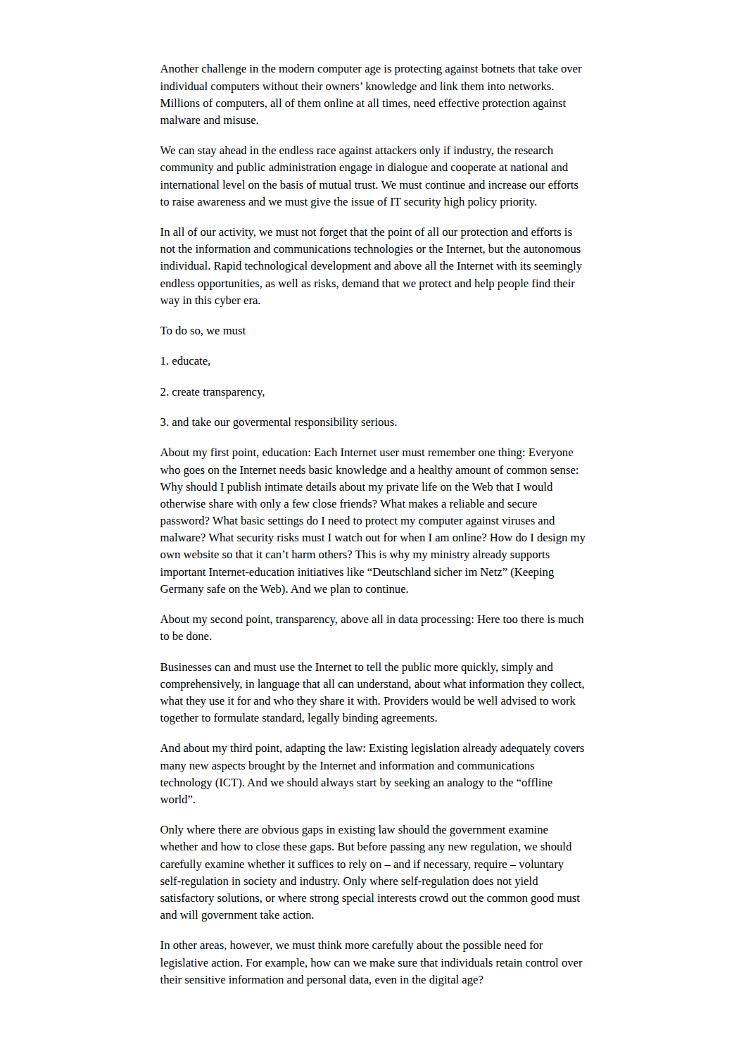Another challenge in the modern computer age is protecting against botnets that take over individual computers without their owners’ knowledge and link them into networks. Millions of computers, all of them online at all times, need effective protection against malware and misuse.
We can stay ahead in the endless race against attackers only if industry, the research community and public administration engage in dialogue and cooperate at national and international level on the basis of mutual trust. We must continue and increase our efforts to raise awareness and we must give the issue of IT security high policy priority.
In all of our activity, we must not forget that the point of all our protection and efforts is not the information and communications technologies or the Internet, but the autonomous individual. Rapid technological development and above all the Internet with its seemingly endless opportunities, as well as risks, demand that we protect and help people find their way in this cyber era.
To do so, we must
1. educate,
2. create transparency,
3. and take our govermental responsibility serious.
About my first point, education: Each Internet user must remember one thing: Everyone who goes on the Internet needs basic knowledge and a healthy amount of common sense: Why should I publish intimate details about my private life on the Web that I would otherwise share with only a few close friends? What makes a reliable and secure password? What basic settings do I need to protect my computer against viruses and malware? What security risks must I watch out for when I am online? How do I design my own website so that it can’t harm others? This is why my ministry already supports important Internet-education initiatives like “Deutschland sicher im Netz” (Keeping Germany safe on the Web). And we plan to continue.
About my second point, transparency, above all in data processing: Here too there is much to be done.
Businesses can and must use the Internet to tell the public more quickly, simply and comprehensively, in language that all can understand, about what information they collect, what they use it for and who they share it with. Providers would be well advised to work together to formulate standard, legally binding agreements.
And about my third point, adapting the law: Existing legislation already adequately covers many new aspects brought by the Internet and information and communications technology (ICT). And we should always start by seeking an analogy to the “offline world”.
Only where there are obvious gaps in existing law should the government examine whether and how to close these gaps. But before passing any new regulation, we should carefully examine whether it suffices to rely on – and if necessary, require – voluntary self-regulation in society and industry. Only where self-regulation does not yield satisfactory solutions, or where strong special interests crowd out the common good must and will government take action.
In other areas, however, we must think more carefully about the possible need for legislative action. For example, how can we make sure that individuals retain control over their sensitive information and personal data, even in the digital age?